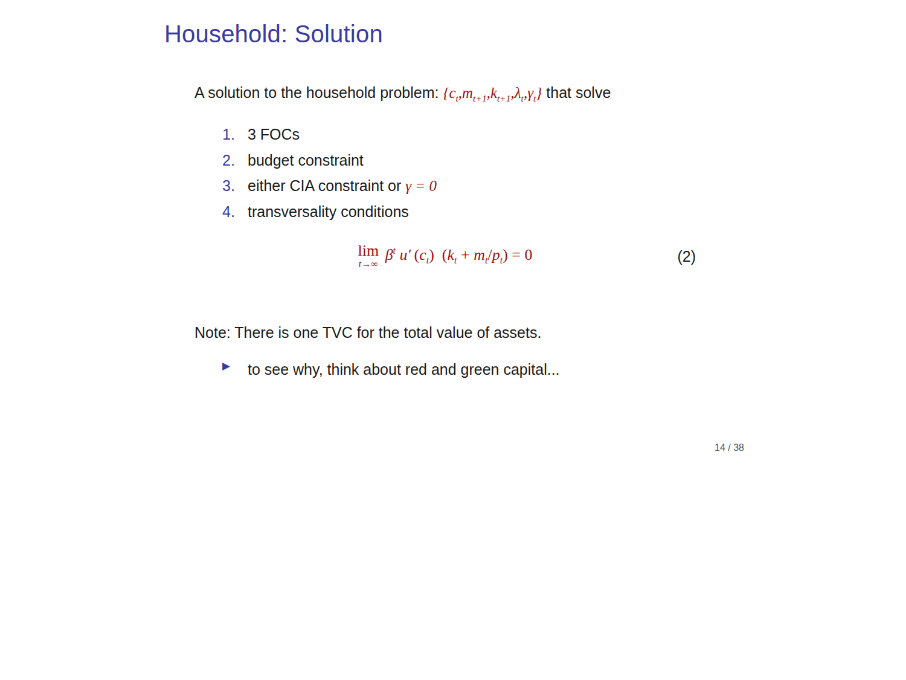Household: Solution
A solution to the household problem: {ct,mt+1,kt+1,λt,γt} that solve
3 FOCs
budget constraint
either CIA constraint or γ = 0
transversality conditions
lim t→∞ βt u′ (ct) (kt + mt/pt) = 0 (2)
Note: There is one TVC for the total value of assets.
to see why, think about red and green capital...
14 / 38